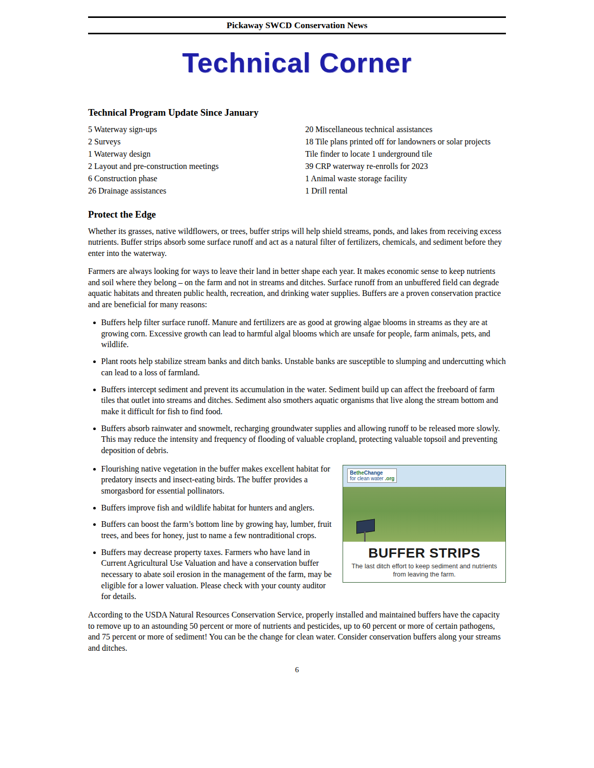Pickaway SWCD Conservation News
Technical Corner
Technical Program Update Since January
5 Waterway sign-ups
2 Surveys
1 Waterway design
2 Layout and pre-construction meetings
6 Construction phase
26 Drainage assistances
20 Miscellaneous technical assistances
18 Tile plans printed off for landowners or solar projects
Tile finder to locate 1 underground tile
39 CRP waterway re-enrolls for 2023
1 Animal waste storage facility
1 Drill rental
Protect the Edge
Whether its grasses, native wildflowers, or trees, buffer strips will help shield streams, ponds, and lakes from receiving excess nutrients. Buffer strips absorb some surface runoff and act as a natural filter of fertilizers, chemicals, and sediment before they enter into the waterway.
Farmers are always looking for ways to leave their land in better shape each year. It makes economic sense to keep nutrients and soil where they belong – on the farm and not in streams and ditches. Surface runoff from an unbuffered field can degrade aquatic habitats and threaten public health, recreation, and drinking water supplies. Buffers are a proven conservation practice and are beneficial for many reasons:
Buffers help filter surface runoff. Manure and fertilizers are as good at growing algae blooms in streams as they are at growing corn. Excessive growth can lead to harmful algal blooms which are unsafe for people, farm animals, pets, and wildlife.
Plant roots help stabilize stream banks and ditch banks. Unstable banks are susceptible to slumping and undercutting which can lead to a loss of farmland.
Buffers intercept sediment and prevent its accumulation in the water. Sediment build up can affect the freeboard of farm tiles that outlet into streams and ditches. Sediment also smothers aquatic organisms that live along the stream bottom and make it difficult for fish to find food.
Buffers absorb rainwater and snowmelt, recharging groundwater supplies and allowing runoff to be released more slowly. This may reduce the intensity and frequency of flooding of valuable cropland, protecting valuable topsoil and preventing deposition of debris.
Bethe Change
for clean water .org
BUFFER STRIPS
The last ditch effort to keep sediment and nutrients from leaving the farm.
Flourishing native vegetation in the buffer makes excellent habitat for predatory insects and insect-eating birds. The buffer provides a smorgasbord for essential pollinators.
Buffers improve fish and wildlife habitat for hunters and anglers.
Buffers can boost the farm’s bottom line by growing hay, lumber, fruit trees, and bees for honey, just to name a few nontraditional crops.
Buffers may decrease property taxes. Farmers who have land in Current Agricultural Use Valuation and have a conservation buffer necessary to abate soil erosion in the management of the farm, may be eligible for a lower valuation. Please check with your county auditor for details.
According to the USDA Natural Resources Conservation Service, properly installed and maintained buffers have the capacity to remove up to an astounding 50 percent or more of nutrients and pesticides, up to 60 percent or more of certain pathogens, and 75 percent or more of sediment! You can be the change for clean water. Consider conservation buffers along your streams and ditches.
6